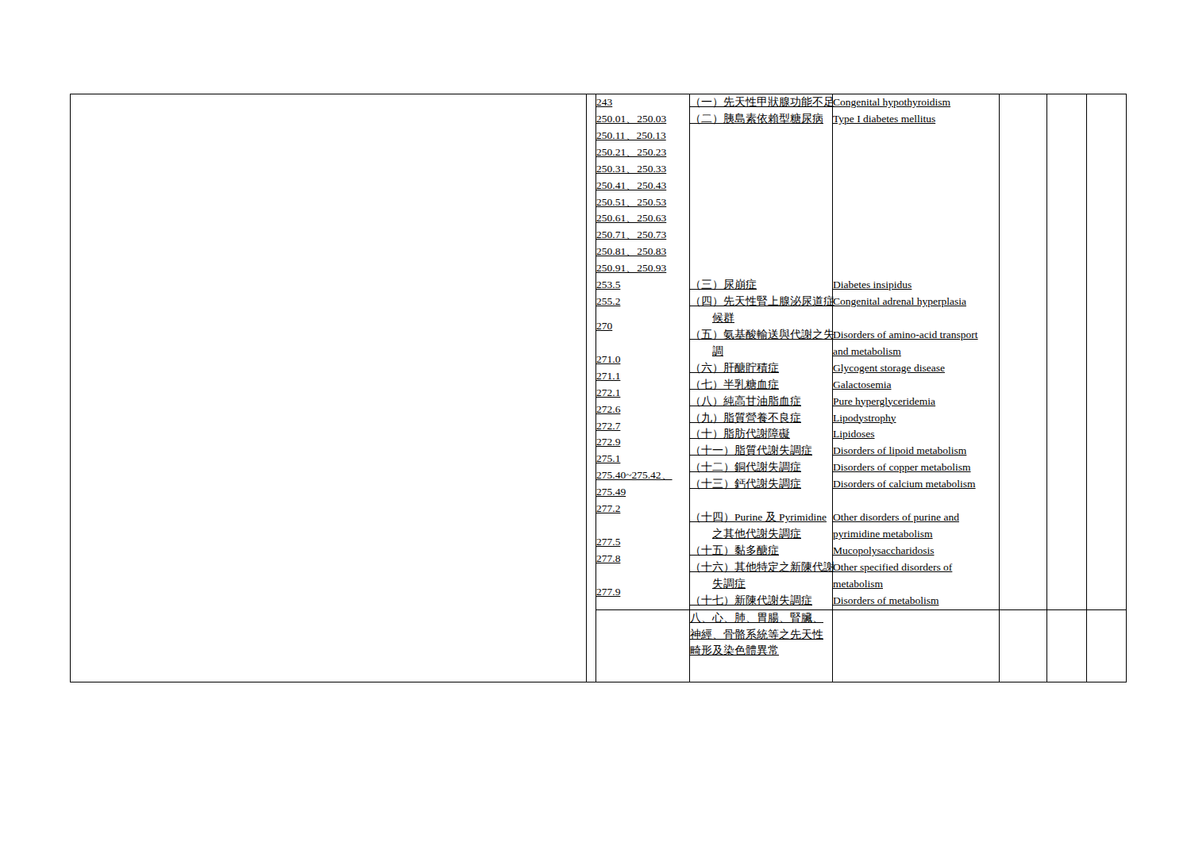| | | 243 250.01、250.03 250.11、250.13 250.21、250.23 250.31、250.33 250.41、250.43 250.51、250.53 250.61、250.63 250.71、250.73 250.81、250.83 250.91、250.93 253.5 255.2 270 271.0 271.1 272.1 272.6 272.7 272.9 275.1 275.40~275.42、 275.49 277.2 277.5 277.8 277.9 | （一）先天性甲狀腺功能不足 （二）胰島素依賴型糖尿病 （三）尿崩症 （四）先天性腎上腺泌尿道症 候群 （五）氨基酸輸送與代謝之失 調 （六）肝醣貯積症 （七）半乳糖血症 （八）純高甘油脂血症 （九）脂質營養不良症 （十）脂肪代謝障礙 （十一）脂質代謝失調症 （十二）銅代謝失調症 （十三）鈣代謝失調症 （十四）Purine 及 Pyrimidine 之其他代謝失調症 （十五）黏多醣症 （十六）其他特定之新陳代謝 失調症 （十七）新陳代謝失調症 | Congenital hypothyroidism Type I diabetes mellitus Diabetes insipidus Congenital adrenal hyperplasia Disorders of amino-acid transport and metabolism Glycogent storage disease Galactosemia Pure hyperglyceridemia Lipodystrophy Lipidoses Disorders of lipoid metabolism Disorders of copper metabolism Disorders of calcium metabolism Other disorders of purine and pyrimidine metabolism Mucopolysaccharidosis Other specified disorders of metabolism Disorders of metabolism | | | |
| | 八、心、肺、胃腸、腎臟、 神經、骨骼系統等之先天性 畸形及染色體異常 | | | | |